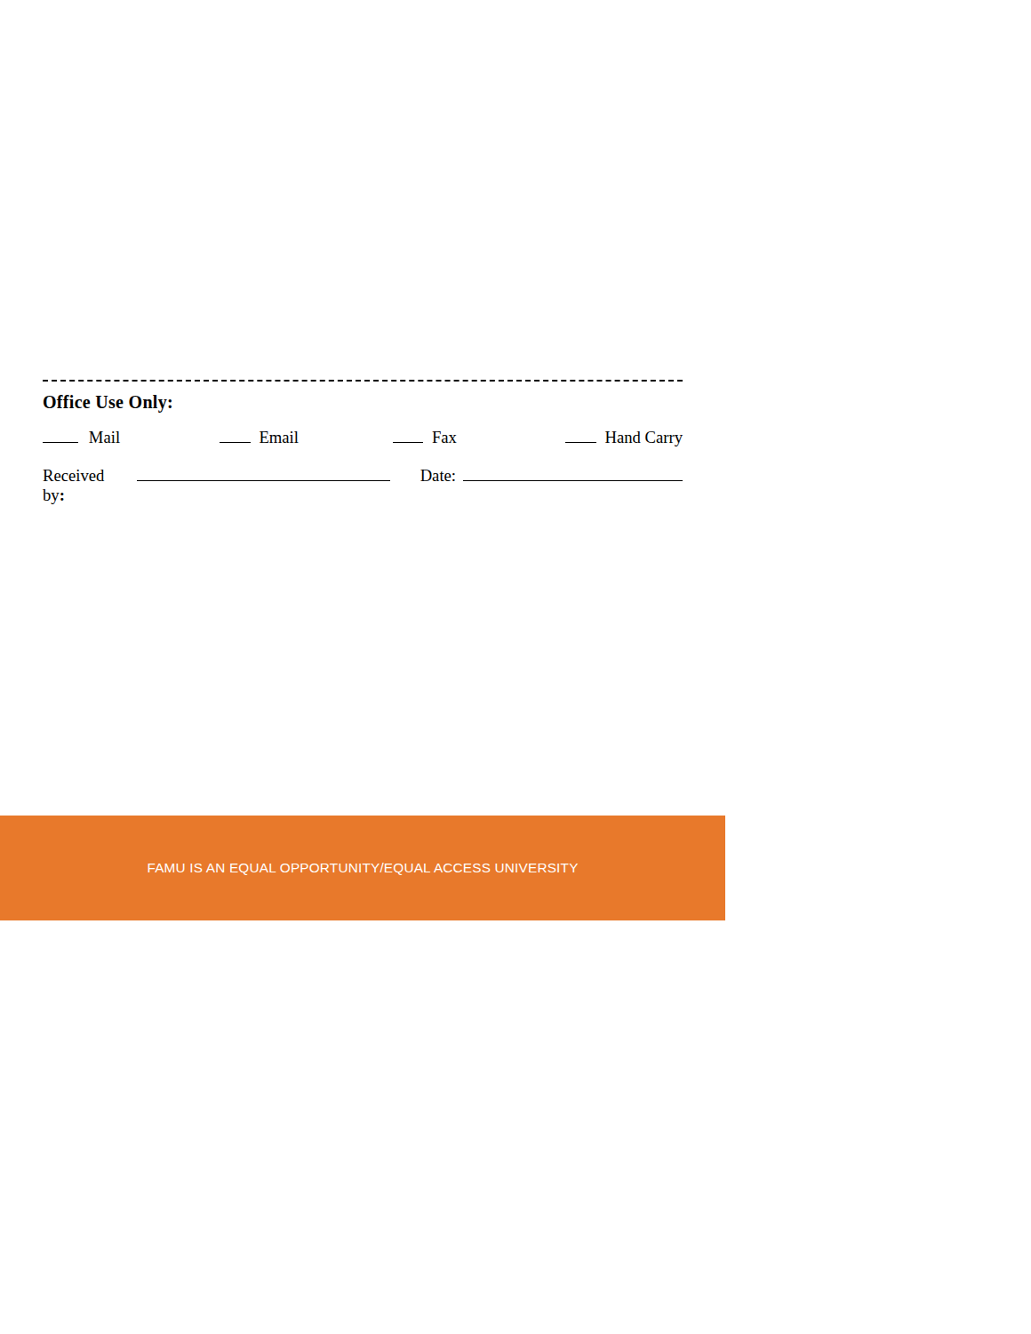Office Use Only:
Mail
Email
Fax
Hand Carry
Received by: Date:
FAMU IS AN EQUAL OPPORTUNITY/EQUAL ACCESS UNIVERSITY